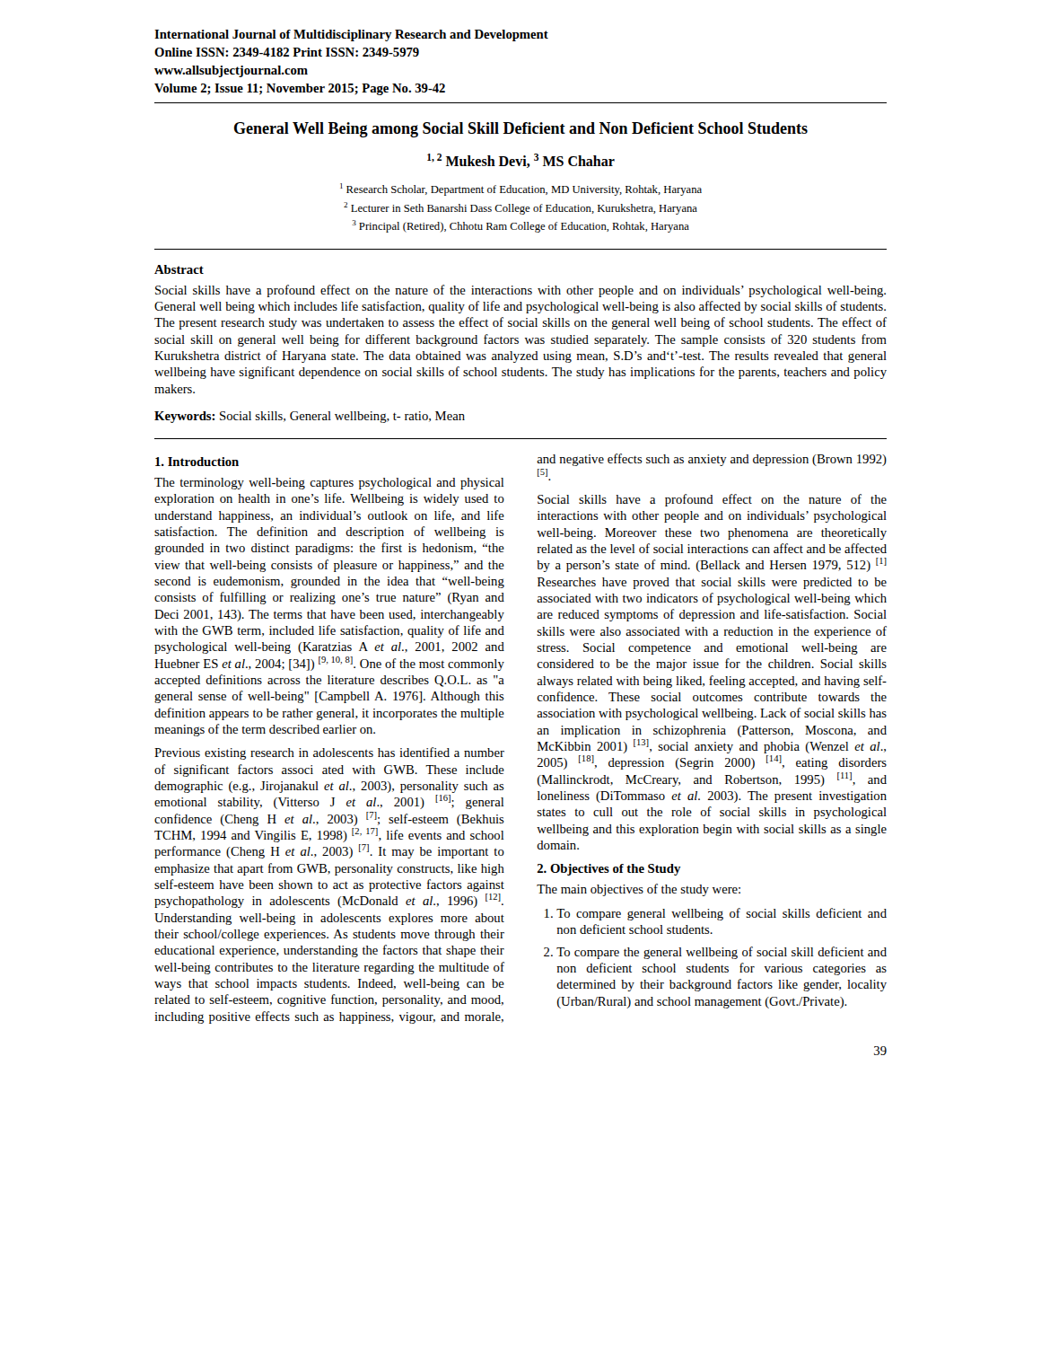International Journal of Multidisciplinary Research and Development
Online ISSN: 2349-4182 Print ISSN: 2349-5979
www.allsubjectjournal.com
Volume 2; Issue 11; November 2015; Page No. 39-42
General Well Being among Social Skill Deficient and Non Deficient School Students
1, 2 Mukesh Devi, 3 MS Chahar
1 Research Scholar, Department of Education, MD University, Rohtak, Haryana
2 Lecturer in Seth Banarshi Dass College of Education, Kurukshetra, Haryana
3 Principal (Retired), Chhotu Ram College of Education, Rohtak, Haryana
Abstract
Social skills have a profound effect on the nature of the interactions with other people and on individuals’ psychological well-being. General well being which includes life satisfaction, quality of life and psychological well-being is also affected by social skills of students. The present research study was undertaken to assess the effect of social skills on the general well being of school students. The effect of social skill on general well being for different background factors was studied separately. The sample consists of 320 students from Kurukshetra district of Haryana state. The data obtained was analyzed using mean, S.D’s and‘t’-test. The results revealed that general wellbeing have significant dependence on social skills of school students. The study has implications for the parents, teachers and policy makers.
Keywords: Social skills, General wellbeing, t- ratio, Mean
1. Introduction
The terminology well-being captures psychological and physical exploration on health in one’s life. Wellbeing is widely used to understand happiness, an individual’s outlook on life, and life satisfaction. The definition and description of wellbeing is grounded in two distinct paradigms: the first is hedonism, “the view that well-being consists of pleasure or happiness,” and the second is eudemonism, grounded in the idea that “well-being consists of fulfilling or realizing one’s true nature” (Ryan and Deci 2001, 143). The terms that have been used, interchangeably with the GWB term, included life satisfaction, quality of life and psychological well-being (Karatzias A et al., 2001, 2002 and Huebner ES et al., 2004; [34]) [9, 10, 8]. One of the most commonly accepted definitions across the literature describes Q.O.L. as "a general sense of well-being" [Campbell A. 1976]. Although this definition appears to be rather general, it incorporates the multiple meanings of the term described earlier on.
Previous existing research in adolescents has identified a number of significant factors associ ated with GWB. These include demographic (e.g., Jirojanakul et al., 2003), personality such as emotional stability, (Vitterso J et al., 2001) [16]; general confidence (Cheng H et al., 2003) [7]; self-esteem (Bekhuis TCHM, 1994 and Vingilis E, 1998) [2, 17], life events and school performance (Cheng H et al., 2003) [7]. It may be important to emphasize that apart from GWB, personality constructs, like high self-esteem have been shown to act as protective factors against psychopathology in adolescents (McDonald et al., 1996) [12]. Understanding well-being in adolescents explores more about their school/college experiences. As students move through their educational experience, understanding the factors that shape their well-being contributes to the literature regarding the multitude of ways that school impacts students. Indeed, well-being can be related to self-esteem, cognitive function, personality, and mood, including positive effects such as happiness, vigour, and morale, and negative effects such as anxiety and depression (Brown 1992) [5].
Social skills have a profound effect on the nature of the interactions with other people and on individuals’ psychological well-being. Moreover these two phenomena are theoretically related as the level of social interactions can affect and be affected by a person’s state of mind. (Bellack and Hersen 1979, 512) [1] Researches have proved that social skills were predicted to be associated with two indicators of psychological well-being which are reduced symptoms of depression and life-satisfaction. Social skills were also associated with a reduction in the experience of stress. Social competence and emotional well-being are considered to be the major issue for the children. Social skills always related with being liked, feeling accepted, and having self-confidence. These social outcomes contribute towards the association with psychological wellbeing. Lack of social skills has an implication in schizophrenia (Patterson, Moscona, and McKibbin 2001) [13], social anxiety and phobia (Wenzel et al., 2005) [18], depression (Segrin 2000) [14], eating disorders (Mallinckrodt, McCreary, and Robertson, 1995) [11], and loneliness (DiTommaso et al. 2003). The present investigation states to cull out the role of social skills in psychological wellbeing and this exploration begin with social skills as a single domain.
2. Objectives of the Study
The main objectives of the study were:
To compare general wellbeing of social skills deficient and non deficient school students.
To compare the general wellbeing of social skill deficient and non deficient school students for various categories as determined by their background factors like gender, locality (Urban/Rural) and school management (Govt./Private).
39